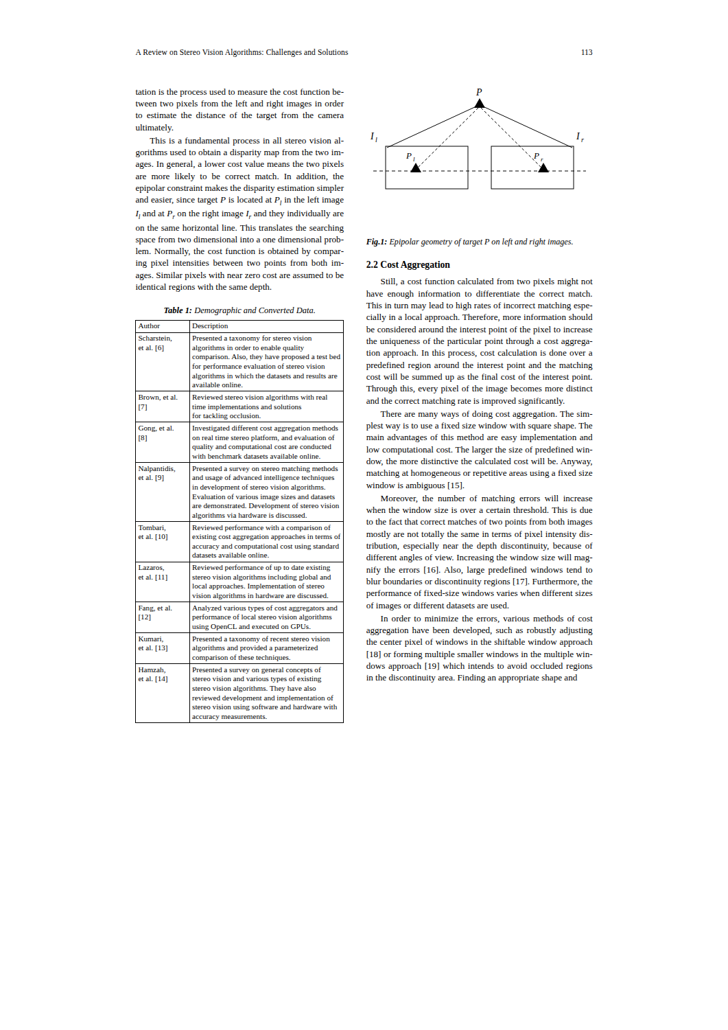A Review on Stereo Vision Algorithms: Challenges and Solutions
113
tation is the process used to measure the cost function between two pixels from the left and right images in order to estimate the distance of the target from the camera ultimately.
This is a fundamental process in all stereo vision algorithms used to obtain a disparity map from the two images. In general, a lower cost value means the two pixels are more likely to be correct match. In addition, the epipolar constraint makes the disparity estimation simpler and easier, since target P is located at Pl in the left image Il and at Pr on the right image Ir and they individually are on the same horizontal line. This translates the searching space from two dimensional into a one dimensional problem. Normally, the cost function is obtained by comparing pixel intensities between two points from both images. Similar pixels with near zero cost are assumed to be identical regions with the same depth.
Table 1: Demographic and Converted Data.
| Author | Description |
| --- | --- |
| Scharstein, et al. [6] | Presented a taxonomy for stereo vision algorithms in order to enable quality comparison. Also, they have proposed a test bed for performance evaluation of stereo vision algorithms in which the datasets and results are available online. |
| Brown, et al. [7] | Reviewed stereo vision algorithms with real time implementations and solutions for tackling occlusion. |
| Gong, et al. [8] | Investigated different cost aggregation methods on real time stereo platform, and evaluation of quality and computational cost are conducted with benchmark datasets available online. |
| Nalpantidis, et al. [9] | Presented a survey on stereo matching methods and usage of advanced intelligence techniques in development of stereo vision algorithms. Evaluation of various image sizes and datasets are demonstrated. Development of stereo vision algorithms via hardware is discussed. |
| Tombari, et al. [10] | Reviewed performance with a comparison of existing cost aggregation approaches in terms of accuracy and computational cost using standard datasets available online. |
| Lazaros, et al. [11] | Reviewed performance of up to date existing stereo vision algorithms including global and local approaches. Implementation of stereo vision algorithms in hardware are discussed. |
| Fang, et al. [12] | Analyzed various types of cost aggregators and performance of local stereo vision algorithms using OpenCL and executed on GPUs. |
| Kumari, et al. [13] | Presented a taxonomy of recent stereo vision algorithms and provided a parameterized comparison of these techniques. |
| Hamzah, et al. [14] | Presented a survey on general concepts of stereo vision and various types of existing stereo vision algorithms. They have also reviewed development and implementation of stereo vision using software and hardware with accuracy measurements. |
P I l I r P l P r
Fig.1: Epipolar geometry of target P on left and right images.
2.2 Cost Aggregation
Still, a cost function calculated from two pixels might not have enough information to differentiate the correct match. This in turn may lead to high rates of incorrect matching especially in a local approach. Therefore, more information should be considered around the interest point of the pixel to increase the uniqueness of the particular point through a cost aggregation approach. In this process, cost calculation is done over a predefined region around the interest point and the matching cost will be summed up as the final cost of the interest point. Through this, every pixel of the image becomes more distinct and the correct matching rate is improved significantly.
There are many ways of doing cost aggregation. The simplest way is to use a fixed size window with square shape. The main advantages of this method are easy implementation and low computational cost. The larger the size of predefined window, the more distinctive the calculated cost will be. Anyway, matching at homogeneous or repetitive areas using a fixed size window is ambiguous [15].
Moreover, the number of matching errors will increase when the window size is over a certain threshold. This is due to the fact that correct matches of two points from both images mostly are not totally the same in terms of pixel intensity distribution, especially near the depth discontinuity, because of different angles of view. Increasing the window size will magnify the errors [16]. Also, large predefined windows tend to blur boundaries or discontinuity regions [17]. Furthermore, the performance of fixed-size windows varies when different sizes of images or different datasets are used.
In order to minimize the errors, various methods of cost aggregation have been developed, such as robustly adjusting the center pixel of windows in the shiftable window approach [18] or forming multiple smaller windows in the multiple windows approach [19] which intends to avoid occluded regions in the discontinuity area. Finding an appropriate shape and